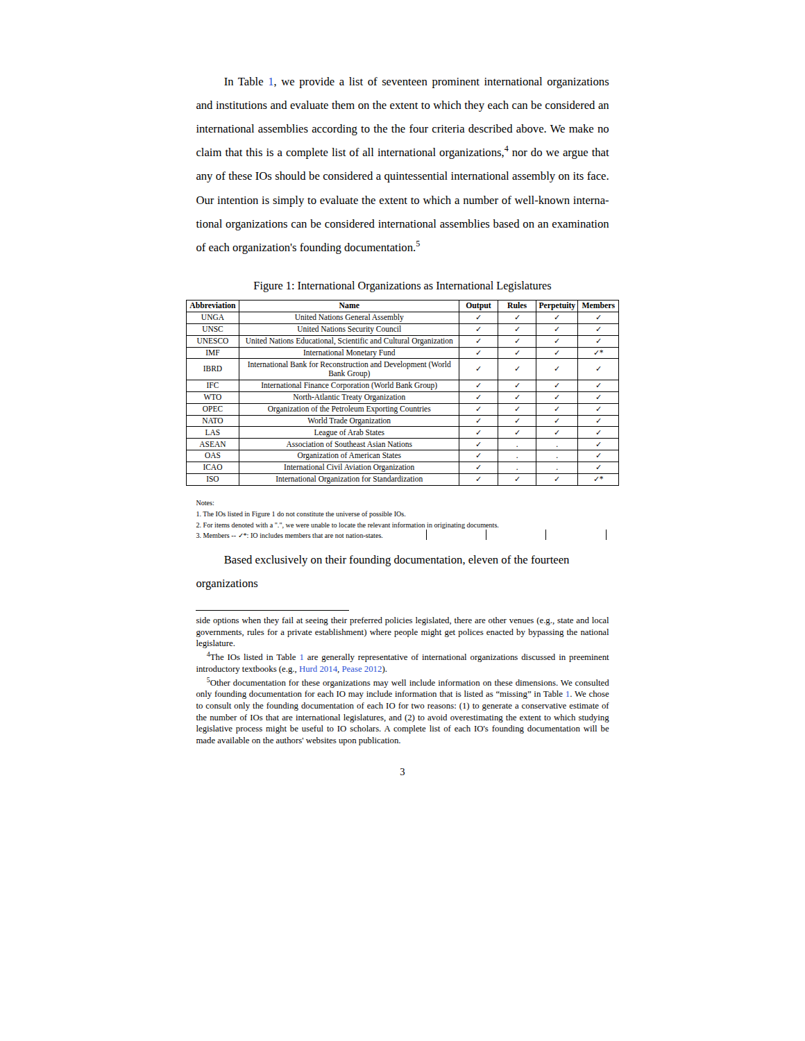In Table 1, we provide a list of seventeen prominent international organizations and institutions and evaluate them on the extent to which they each can be considered an international assemblies according to the the four criteria described above. We make no claim that this is a complete list of all international organizations,4 nor do we argue that any of these IOs should be considered a quintessential international assembly on its face. Our intention is simply to evaluate the extent to which a number of well-known international organizations can be considered international assemblies based on an examination of each organization's founding documentation.5
Figure 1: International Organizations as International Legislatures
| Abbreviation | Name | Output | Rules | Perpetuity | Members |
| --- | --- | --- | --- | --- | --- |
| UNGA | United Nations General Assembly | ✓ | ✓ | ✓ | ✓ |
| UNSC | United Nations Security Council | ✓ | ✓ | ✓ | ✓ |
| UNESCO | United Nations Educational, Scientific and Cultural Organization | ✓ | ✓ | ✓ | ✓ |
| IMF | International Monetary Fund | ✓ | ✓ | ✓ | ✓* |
| IBRD | International Bank for Reconstruction and Development (World Bank Group) | ✓ | ✓ | ✓ | ✓ |
| IFC | International Finance Corporation (World Bank Group) | ✓ | ✓ | ✓ | ✓ |
| WTO | North-Atlantic Treaty Organization | ✓ | ✓ | ✓ | ✓ |
| OPEC | Organization of the Petroleum Exporting Countries | ✓ | ✓ | ✓ | ✓ |
| NATO | World Trade Organization | ✓ | ✓ | ✓ | ✓ |
| LAS | League of Arab States | ✓ | ✓ | ✓ | ✓ |
| ASEAN | Association of Southeast Asian Nations | ✓ | . | . | ✓ |
| OAS | Organization of American States | ✓ | . | . | ✓ |
| ICAO | International Civil Aviation Organization | ✓ | . | . | ✓ |
| ISO | International Organization for Standardization | ✓ | ✓ | ✓ | ✓* |
Notes:
1. The IOs listed in Figure 1 do not constitute the universe of possible IOs.
2. For items denoted with a ".", we were unable to locate the relevant information in originating documents.
3. Members -- ✓*: IO includes members that are not nation-states.
Based exclusively on their founding documentation, eleven of the fourteen organizations
side options when they fail at seeing their preferred policies legislated, there are other venues (e.g., state and local governments, rules for a private establishment) where people might get polices enacted by bypassing the national legislature.
4The IOs listed in Table 1 are generally representative of international organizations discussed in preeminent introductory textbooks (e.g., Hurd 2014, Pease 2012).
5Other documentation for these organizations may well include information on these dimensions. We consulted only founding documentation for each IO may include information that is listed as “missing” in Table 1. We chose to consult only the founding documentation of each IO for two reasons: (1) to generate a conservative estimate of the number of IOs that are international legislatures, and (2) to avoid overestimating the extent to which studying legislative process might be useful to IO scholars. A complete list of each IO's founding documentation will be made available on the authors' websites upon publication.
3